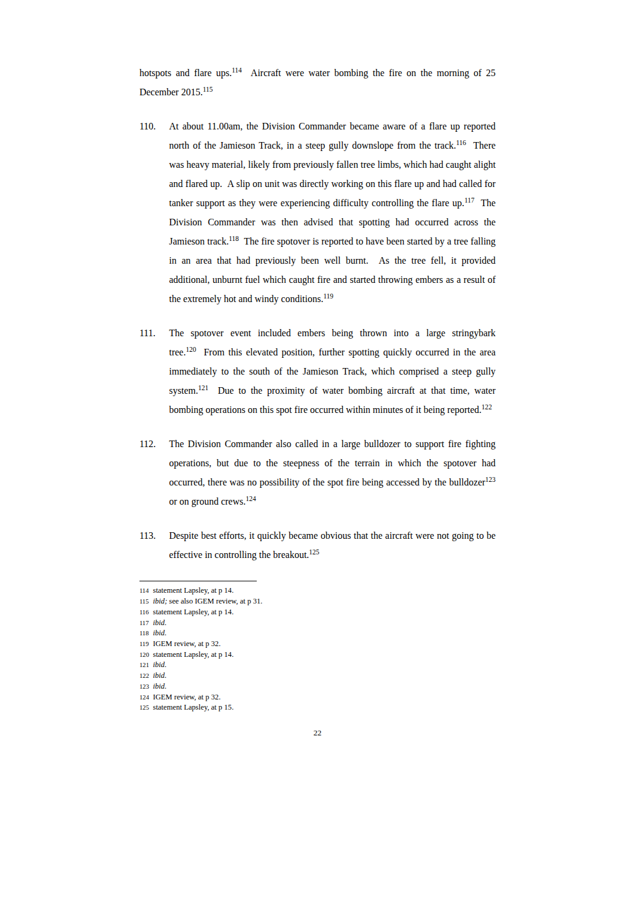hotspots and flare ups.114 Aircraft were water bombing the fire on the morning of 25 December 2015.115
110. At about 11.00am, the Division Commander became aware of a flare up reported north of the Jamieson Track, in a steep gully downslope from the track.116 There was heavy material, likely from previously fallen tree limbs, which had caught alight and flared up. A slip on unit was directly working on this flare up and had called for tanker support as they were experiencing difficulty controlling the flare up.117 The Division Commander was then advised that spotting had occurred across the Jamieson track.118 The fire spotover is reported to have been started by a tree falling in an area that had previously been well burnt. As the tree fell, it provided additional, unburnt fuel which caught fire and started throwing embers as a result of the extremely hot and windy conditions.119
111. The spotover event included embers being thrown into a large stringybark tree.120 From this elevated position, further spotting quickly occurred in the area immediately to the south of the Jamieson Track, which comprised a steep gully system.121 Due to the proximity of water bombing aircraft at that time, water bombing operations on this spot fire occurred within minutes of it being reported.122
112. The Division Commander also called in a large bulldozer to support fire fighting operations, but due to the steepness of the terrain in which the spotover had occurred, there was no possibility of the spot fire being accessed by the bulldozer123 or on ground crews.124
113. Despite best efforts, it quickly became obvious that the aircraft were not going to be effective in controlling the breakout.125
114 statement Lapsley, at p 14.
115 ibid; see also IGEM review, at p 31.
116 statement Lapsley, at p 14.
117 ibid.
118 ibid.
119 IGEM review, at p 32.
120 statement Lapsley, at p 14.
121 ibid.
122 ibid.
123 ibid.
124 IGEM review, at p 32.
125 statement Lapsley, at p 15.
22